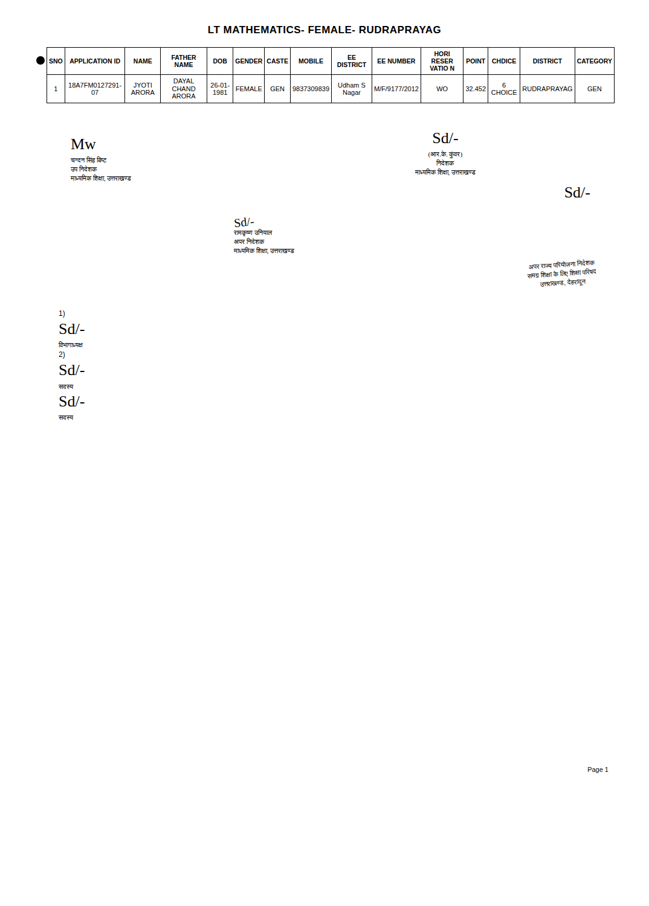LT MATHEMATICS- FEMALE- RUDRAPRAYAG
| | SNO | APPLICATION ID | NAME | FATHER NAME | DOB | GENDER | CASTE | MOBILE | EE DISTRICT | EE NUMBER | HORI RESER VATIO N | POINT | CHDICE | DISTRICT | CATEGORY |
| --- | --- | --- | --- | --- | --- | --- | --- | --- | --- | --- | --- | --- | --- | --- | --- |
| | 1 | 18A7FM0127291-07 | JYOTI ARORA | DAYAL CHAND ARORA | 26-01-1981 | FEMALE | GEN | 9837309839 | Udham S Nagar | M/F/9177/2012 | WO | 32.452 | 6 CHOICE | RUDRAPRAYAG | GEN |
Mw चन्दन सिंह बिष्ट उप निदेशक माध्यमिक शिक्षा, उत्तराखण्ड
Sd/- रामकृष्ण उनियाल अपर निदेशक माध्यमिक शिक्षा, उत्तराखण्ड
Sd/- (आर.के. कुंवर) निदेशक माध्यमिक शिक्षा, उत्तराखण्ड
Sd/-
अपर राज्य परियोजना निदेशक समग्र शिक्षा के लिए शिक्षा परिषद उत्तराखण्ड, देहरादून
1) Sd/- विभागाध्यक्ष
2) Sd/- सदस्य
Sd/- सदस्य
Page 1